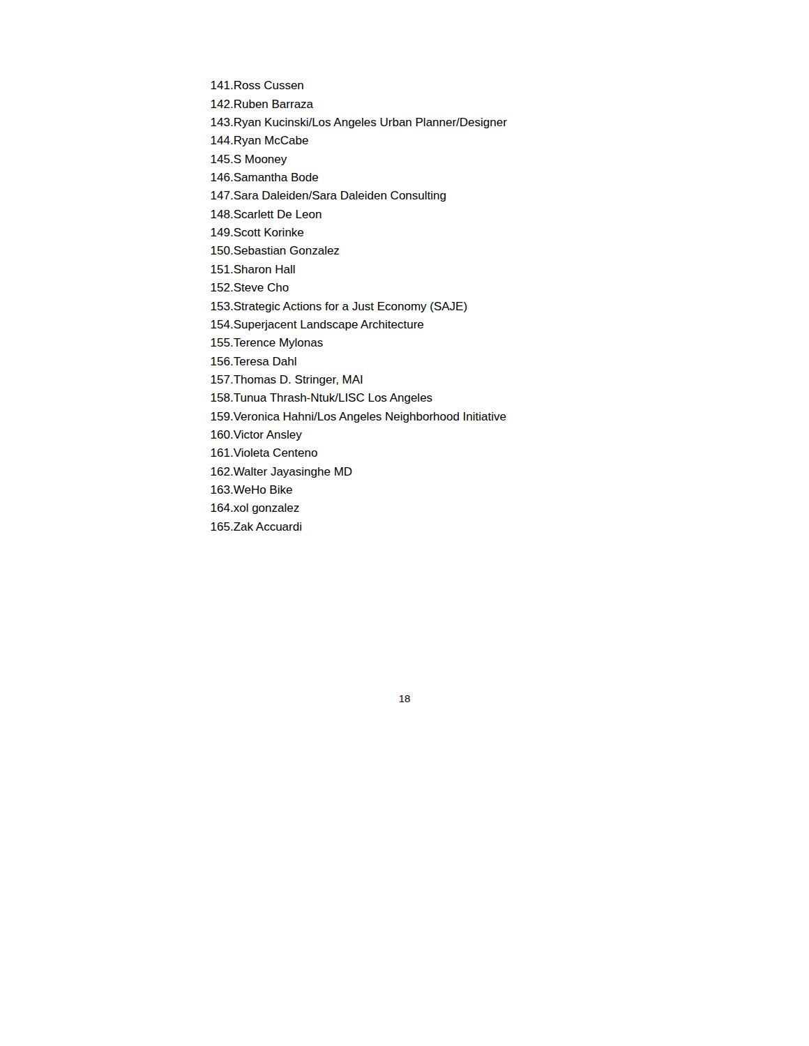Ross Cussen
Ruben Barraza
Ryan Kucinski/Los Angeles Urban Planner/Designer
Ryan McCabe
S Mooney
Samantha Bode
Sara Daleiden/Sara Daleiden Consulting
Scarlett De Leon
Scott Korinke
Sebastian Gonzalez
Sharon Hall
Steve Cho
Strategic Actions for a Just Economy (SAJE)
Superjacent Landscape Architecture
Terence Mylonas
Teresa Dahl
Thomas D. Stringer, MAI
Tunua Thrash-Ntuk/LISC Los Angeles
Veronica Hahni/Los Angeles Neighborhood Initiative
Victor Ansley
Violeta Centeno
Walter Jayasinghe MD
WeHo Bike
xol gonzalez
Zak Accuardi
18